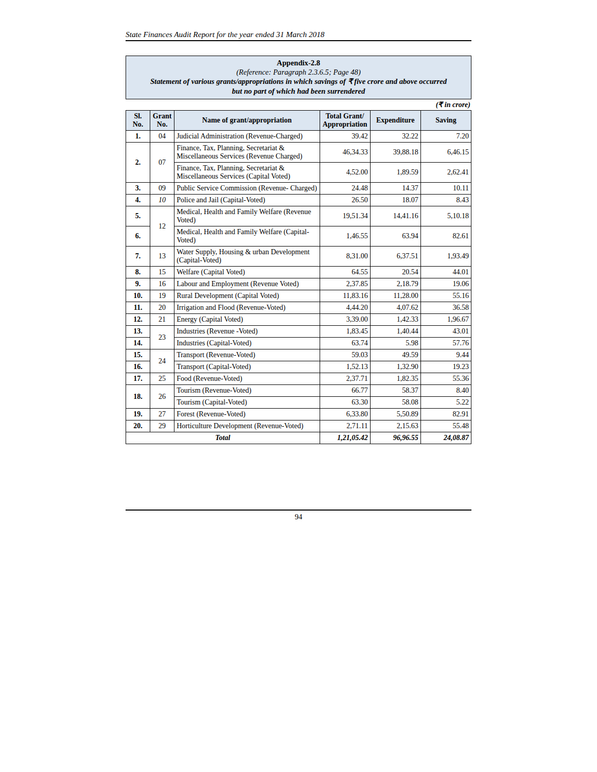State Finances Audit Report for the year ended 31 March 2018
Appendix-2.8
(Reference: Paragraph 2.3.6.5; Page 48)
Statement of various grants/appropriations in which savings of ₹ five crore and above occurred
but no part of which had been surrendered
(₹ in crore)
| Sl. No. | Grant No. | Name of grant/appropriation | Total Grant/ Appropriation | Expenditure | Saving |
| --- | --- | --- | --- | --- | --- |
| 1. | 04 | Judicial Administration (Revenue-Charged) | 39.42 | 32.22 | 7.20 |
| 2. | 07 | Finance, Tax, Planning, Secretariat & Miscellaneous Services (Revenue Charged) | 46,34.33 | 39,88.18 | 6,46.15 |
| Finance, Tax, Planning, Secretariat & Miscellaneous Services (Capital Voted) | 4,52.00 | 1,89.59 | 2,62.41 |
| 3. | 09 | Public Service Commission (Revenue- Charged) | 24.48 | 14.37 | 10.11 |
| 4. | 10 | Police and Jail (Capital-Voted) | 26.50 | 18.07 | 8.43 |
| 5. | 12 | Medical, Health and Family Welfare (Revenue Voted) | 19,51.34 | 14,41.16 | 5,10.18 |
| 6. | Medical, Health and Family Welfare (Capital-Voted) | 1,46.55 | 63.94 | 82.61 |
| 7. | 13 | Water Supply, Housing & urban Development (Capital-Voted) | 8,31.00 | 6,37.51 | 1,93.49 |
| 8. | 15 | Welfare (Capital Voted) | 64.55 | 20.54 | 44.01 |
| 9. | 16 | Labour and Employment (Revenue Voted) | 2,37.85 | 2,18.79 | 19.06 |
| 10. | 19 | Rural Development (Capital Voted) | 11,83.16 | 11,28.00 | 55.16 |
| 11. | 20 | Irrigation and Flood (Revenue-Voted) | 4,44.20 | 4,07.62 | 36.58 |
| 12. | 21 | Energy (Capital Voted) | 3,39.00 | 1,42.33 | 1,96.67 |
| 13. | 23 | Industries (Revenue -Voted) | 1,83.45 | 1,40.44 | 43.01 |
| 14. | Industries (Capital-Voted) | 63.74 | 5.98 | 57.76 |
| 15. | 24 | Transport (Revenue-Voted) | 59.03 | 49.59 | 9.44 |
| 16. | Transport (Capital-Voted) | 1,52.13 | 1,32.90 | 19.23 |
| 17. | 25 | Food (Revenue-Voted) | 2,37.71 | 1,82.35 | 55.36 |
| 18. | 26 | Tourism (Revenue-Voted) | 66.77 | 58.37 | 8.40 |
| Tourism (Capital-Voted) | 63.30 | 58.08 | 5.22 |
| 19. | 27 | Forest (Revenue-Voted) | 6,33.80 | 5,50.89 | 82.91 |
| 20. | 29 | Horticulture Development (Revenue-Voted) | 2,71.11 | 2,15.63 | 55.48 |
| Total | 1,21,05.42 | 96,96.55 | 24,08.87 |
94